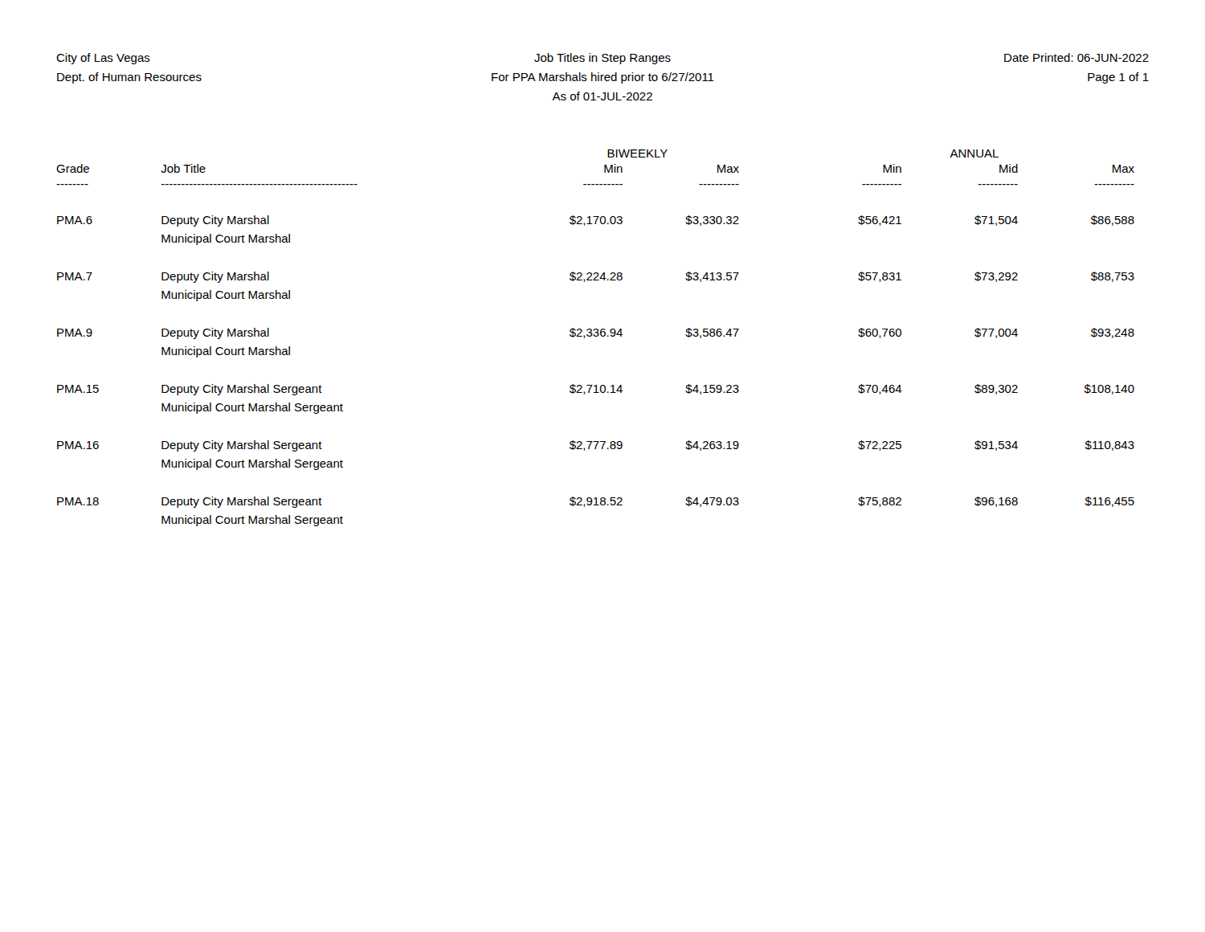City of Las Vegas
Dept. of Human Resources
Job Titles in Step Ranges
For PPA Marshals hired prior to 6/27/2011
As of 01-JUL-2022
Date Printed: 06-JUN-2022
Page 1 of 1
| | | BIWEEKLY | | ANNUAL |
| --- | --- | --- | --- | --- |
| Grade | Job Title | Min | Max | | Min | Mid | Max |
| -------- | ------------------------------------------------- | ---------- | ---------- | | ---------- | ---------- | ---------- |
| PMA.6 | Deputy City Marshal | $2,170.03 | $3,330.32 | | $56,421 | $71,504 | $86,588 |
| | Municipal Court Marshal | | | | | | |
| PMA.7 | Deputy City Marshal | $2,224.28 | $3,413.57 | | $57,831 | $73,292 | $88,753 |
| | Municipal Court Marshal | | | | | | |
| PMA.9 | Deputy City Marshal | $2,336.94 | $3,586.47 | | $60,760 | $77,004 | $93,248 |
| | Municipal Court Marshal | | | | | | |
| PMA.15 | Deputy City Marshal Sergeant | $2,710.14 | $4,159.23 | | $70,464 | $89,302 | $108,140 |
| | Municipal Court Marshal Sergeant | | | | | | |
| PMA.16 | Deputy City Marshal Sergeant | $2,777.89 | $4,263.19 | | $72,225 | $91,534 | $110,843 |
| | Municipal Court Marshal Sergeant | | | | | | |
| PMA.18 | Deputy City Marshal Sergeant | $2,918.52 | $4,479.03 | | $75,882 | $96,168 | $116,455 |
| | Municipal Court Marshal Sergeant | | | | | | |